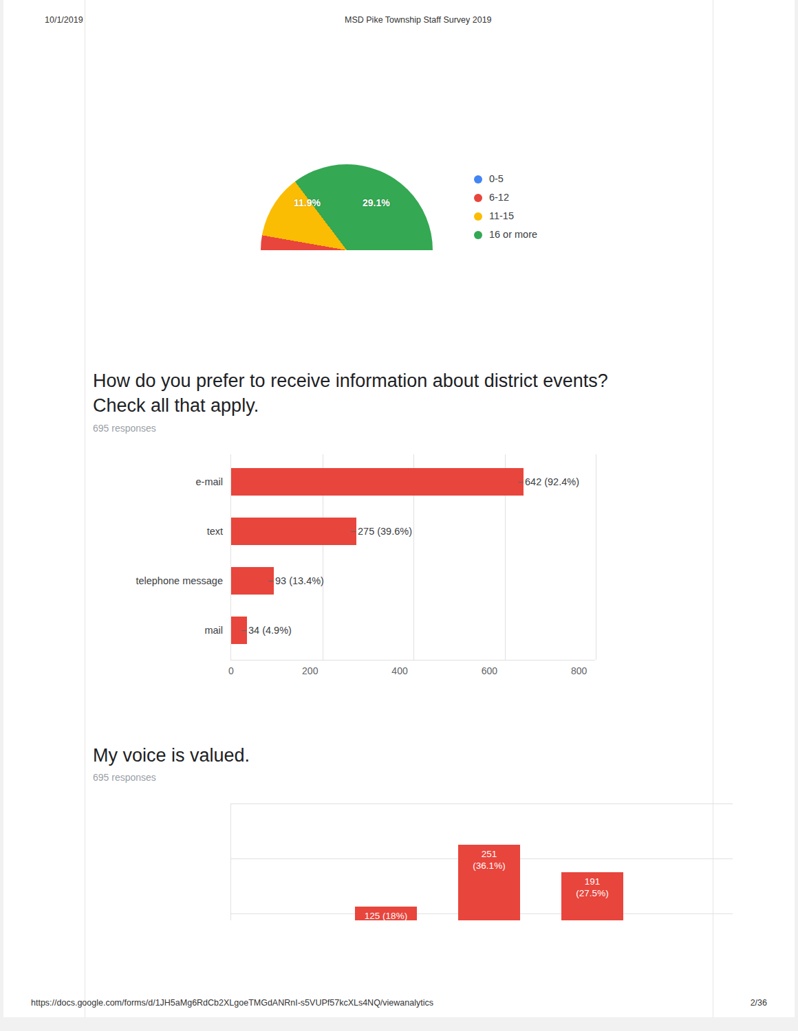10/1/2019
MSD Pike Township Staff Survey 2019
11.9%
29.1%
0-5
6-12
11-15
16 or more
How do you prefer to receive information about district events?
Check all that apply.
695 responses
e-mail
642 (92.4%)
text
275 (39.6%)
telephone message
93 (13.4%)
mail
34 (4.9%)
0200400600800
My voice is valued.
695 responses
300
200
125 (18%)
251
(36.1%)
191
(27.5%)
https://docs.google.com/forms/d/1JH5aMg6RdCb2XLgoeTMGdANRnI-s5VUPf57kcXLs4NQ/viewanalytics 2/36